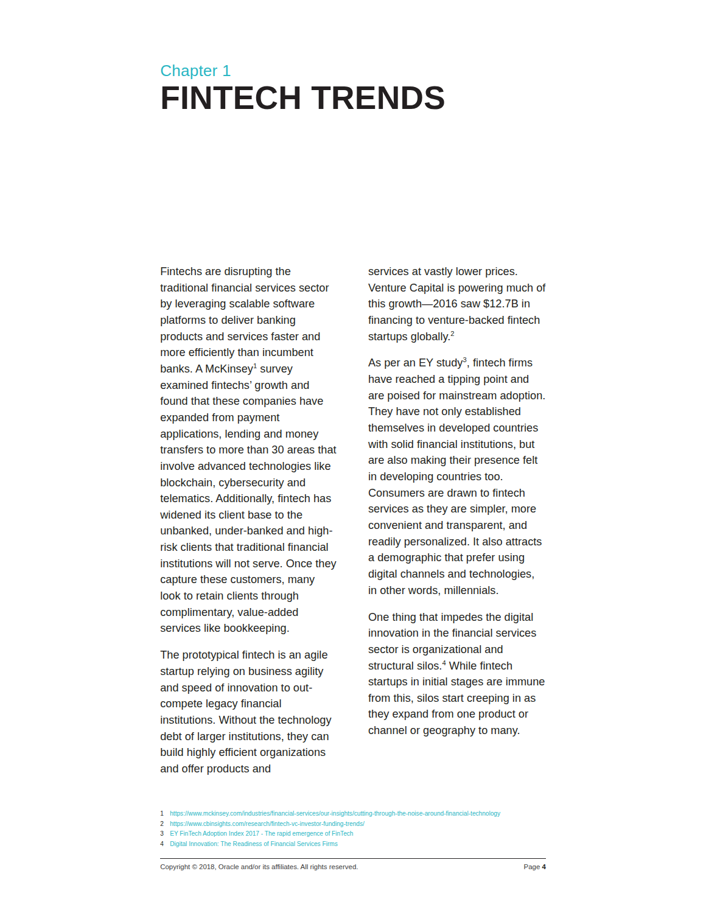Chapter 1
Fintech Trends
Fintechs are disrupting the traditional financial services sector by leveraging scalable software platforms to deliver banking products and services faster and more efficiently than incumbent banks. A McKinsey1 survey examined fintechs’ growth and found that these companies have expanded from payment applications, lending and money transfers to more than 30 areas that involve advanced technologies like blockchain, cybersecurity and telematics. Additionally, fintech has widened its client base to the unbanked, under-banked and high-risk clients that traditional financial institutions will not serve. Once they capture these customers, many look to retain clients through complimentary, value-added services like bookkeeping.
The prototypical fintech is an agile startup relying on business agility and speed of innovation to out-compete legacy financial institutions. Without the technology debt of larger institutions, they can build highly efficient organizations and offer products and
services at vastly lower prices. Venture Capital is powering much of this growth—2016 saw $12.7B in financing to venture-backed fintech startups globally.2
As per an EY study3, fintech firms have reached a tipping point and are poised for mainstream adoption. They have not only established themselves in developed countries with solid financial institutions, but are also making their presence felt in developing countries too. Consumers are drawn to fintech services as they are simpler, more convenient and transparent, and readily personalized. It also attracts a demographic that prefer using digital channels and technologies, in other words, millennials.
One thing that impedes the digital innovation in the financial services sector is organizational and structural silos.4 While fintech startups in initial stages are immune from this, silos start creeping in as they expand from one product or channel or geography to many.
1 https://www.mckinsey.com/industries/financial-services/our-insights/cutting-through-the-noise-around-financial-technology
2 https://www.cbinsights.com/research/fintech-vc-investor-funding-trends/
3 EY FinTech Adoption Index 2017 - The rapid emergence of FinTech
4 Digital Innovation: The Readiness of Financial Services Firms
Copyright © 2018, Oracle and/or its affiliates. All rights reserved.
Page 4